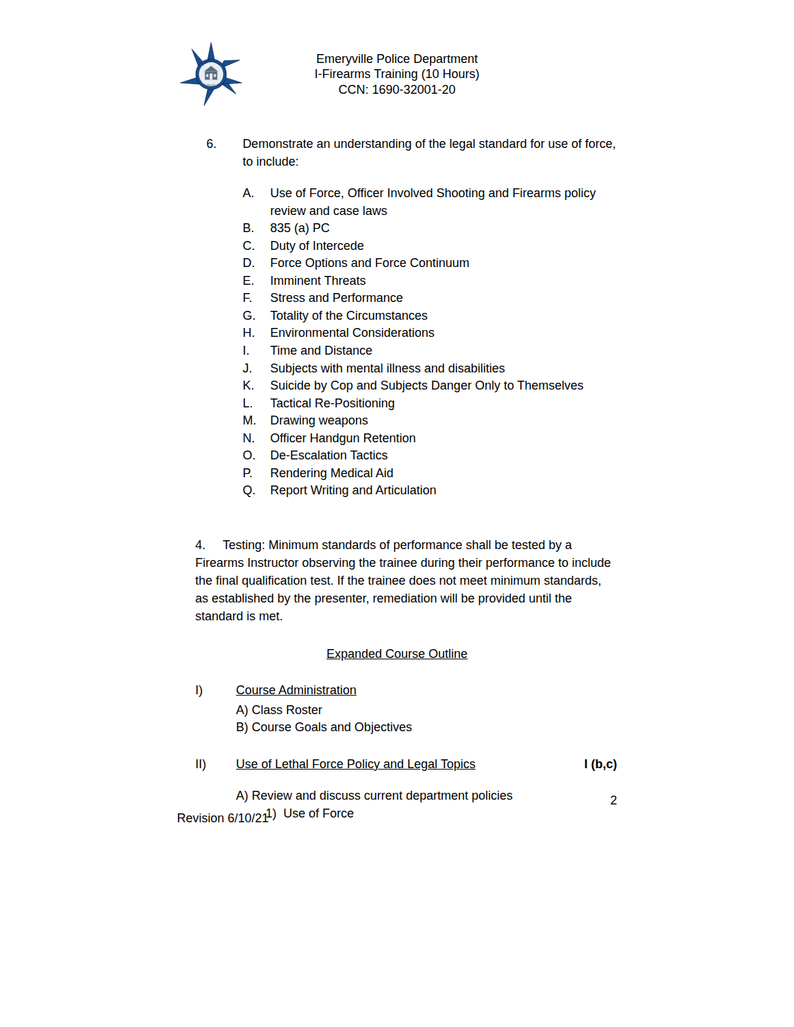EMERYVILLE POLICE INCORPORATED 1896
Emeryville Police Department
I-Firearms Training (10 Hours)
CCN: 1690-32001-20
6.
Demonstrate an understanding of the legal standard for use of force, to include:
A.
Use of Force, Officer Involved Shooting and Firearms policy review and case laws
B.
835 (a) PC
C.
Duty of Intercede
D.
Force Options and Force Continuum
E.
Imminent Threats
F.
Stress and Performance
G.
Totality of the Circumstances
H.
Environmental Considerations
I.
Time and Distance
J.
Subjects with mental illness and disabilities
K.
Suicide by Cop and Subjects Danger Only to Themselves
L.
Tactical Re-Positioning
M.
Drawing weapons
N.
Officer Handgun Retention
O.
De-Escalation Tactics
P.
Rendering Medical Aid
Q.
Report Writing and Articulation
4. Testing: Minimum standards of performance shall be tested by a Firearms Instructor observing the trainee during their performance to include the final qualification test. If the trainee does not meet minimum standards, as established by the presenter, remediation will be provided until the standard is met.
Expanded Course Outline
I)
Course Administration
A) Class Roster
B) Course Goals and Objectives
II)
Use of Lethal Force Policy and Legal Topics
I (b,c)
A) Review and discuss current department policies
1) Use of Force
2
Revision 6/10/21